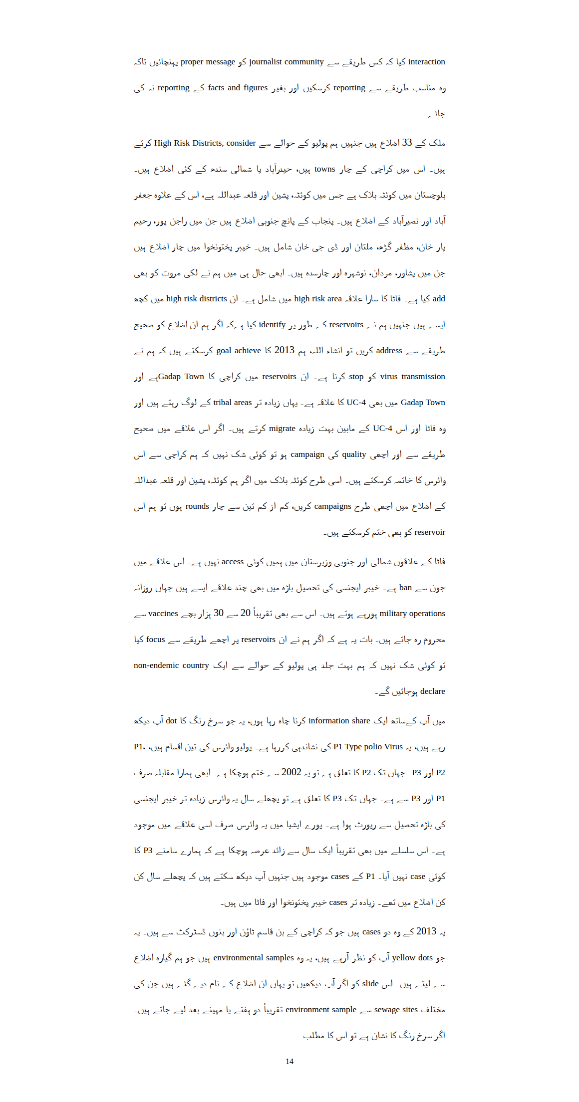interaction کیا کہ کس طریقے سے journalist community کو proper message پہنچائیں تاکہ وہ مناسب طریقے سے reporting کرسکیں اور بغیر facts and figures کے reporting نہ کی جائے۔
ملک کے 33 اضلاع ہیں جنہیں ہم پولیو کے حوالے سے High Risk Districts, consider کرتے ہیں۔ اس میں کراچی کے چار towns ہیں، حیدرآباد یا شمالی سندھ کے کئی اضلاع ہیں۔ بلوچستان میں کوئٹہ بلاک ہے جس میں کوئٹہ، پشین اور قلعہ عبداللہ ہے، اس کے علاوہ جعفر آباد اور نصیرآباد کے اضلاع ہیں۔ پنجاب کے پانچ جنوبی اضلاع ہیں جن میں راجن پور، رحیم یار خان، مظفر گڑھ، ملتان اور ڈی جی خان شامل ہیں۔ خیبر پختونخوا میں چار اضلاع ہیں جن میں پشاور، مردان، نوشہرہ اور چارسدہ ہیں۔ ابھی حال ہی میں ہم نے لکی مروت کو بھی add کیا ہے۔ فاٹا کا سارا علاقہ high risk area میں شامل ہے۔ ان high risk districts میں کچھ ایسے ہیں جنہیں ہم نے reservoirs کے طور پر identify کیا ہےکہ اگر ہم ان اضلاع کو صحیح طریقے سے address کریں تو انشاء اللہ، ہم 2013 کا goal achieve کرسکتے ہیں کہ ہم نے virus transmission کو stop کرنا ہے۔ ان reservoirs میں کراچی کا Gadap Townہے اور Gadap Town میں بھی UC-4 کا علاقہ ہے۔ یہاں زیادہ تر tribal areas کے لوگ رہتے ہیں اور وہ فاٹا اور اس UC-4 کے مابین بہت زیادہ migrate کرتے ہیں۔ اگر اس علاقے میں صحیح طریقے سے اور اچھی quality کی campaign ہو تو کوئی شک نہیں کہ ہم کراچی سے اس وائرس کا خاتمہ کرسکتے ہیں۔ اسی طرح کوئٹہ بلاک میں اگر ہم کوئٹہ، پشین اور قلعہ عبداللہ کے اضلاع میں اچھی طرح campaigns کریں، کم از کم تین سے چار rounds ہوں تو ہم اس reservoir کو بھی ختم کرسکتے ہیں۔
فاٹا کے علاقوں شمالی اور جنوبی وزیرستان میں ہمیں کوئی access نہیں ہے۔ اس علاقے میں جون سے ban ہے۔ خیبر ایجنسی کی تحصیل باڑہ میں بھی چند علاقے ایسے ہیں جہاں روزانہ military operations ہورہے ہوتے ہیں۔ اس سے بھی تقریباً 20 سے 30 ہزار بچے vaccines سے محروم رہ جاتے ہیں۔ بات یہ ہے کہ اگر ہم نے ان reservoirs پر اچھے طریقے سے focus کیا تو کوئی شک نہیں کہ ہم بہت جلد ہی پولیو کے حوالے سے ایک non-endemic country declare ہوجائیں گے۔
میں آپ کےساتھ ایک information share کرنا چاہ رہا ہوں، یہ جو سرخ رنگ کا dot آپ دیکھ رہے ہیں، یہ P1 Type polio Virus کی نشاندہی کررہا ہے۔ پولیو وائرس کی تین اقسام ہیں، P1، P2 اور P3۔ جہاں تک P2 کا تعلق ہے تو یہ 2002 سے ختم ہوچکا ہے۔ ابھی ہمارا مقابلہ صرف P1 اور P3 سے ہے۔ جہاں تک P3 کا تعلق ہے تو پچھلے سال یہ وائرس زیادہ تر خیبر ایجنسی کی باڑہ تحصیل سے رپورٹ ہوا ہے۔ پورے ایشیا میں یہ وائرس صرف اسی علاقے میں موجود ہے۔ اس سلسلے میں بھی تقریباً ایک سال سے زائد عرصہ ہوچکا ہے کہ ہمارے سامنے P3 کا کوئی case نہیں آیا۔ P1 کے cases موجود ہیں جنہیں آپ دیکھ سکتے ہیں کہ پچھلے سال کن کن اضلاع میں تھے۔ زیادہ تر cases خیبر پختونخوا اور فاٹا میں ہیں۔
یہ 2013 کے وہ دو cases ہیں جو کہ کراچی کے بن قاسم ٹاؤن اور بنوں ڈسٹرکٹ سے ہیں۔ یہ جو yellow dots آپ کو نظر آرہے ہیں، یہ وہ environmental samples ہیں جو ہم گیارہ اضلاع سے لیتے ہیں۔ اس slide کو اگر آپ دیکھیں تو یہاں ان اضلاع کے نام دیے گئے ہیں جن کی مختلف sewage sites سے environment sample تقریباً دو ہفتے یا مہینے بعد لیے جاتے ہیں۔ اگر سرخ رنگ کا نشان ہے تو اس کا مطلب
14